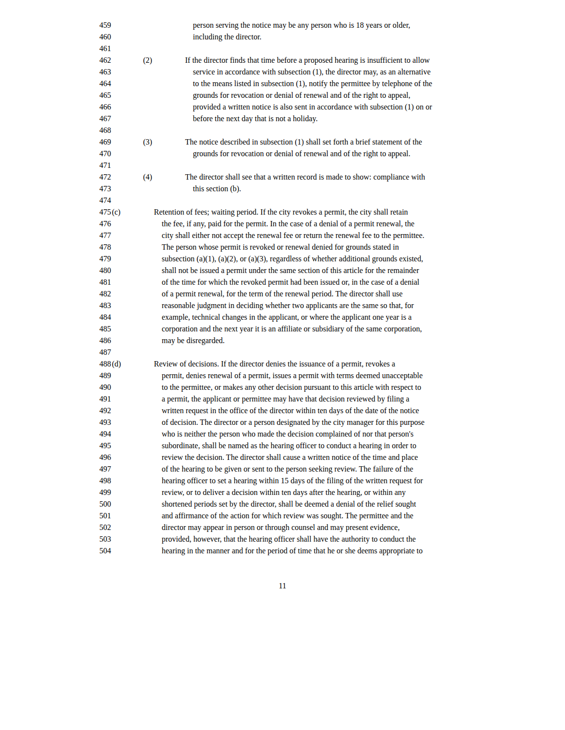| 459 | person serving the notice may be any person who is 18 years or older, |
| 460 | including the director. |
| 461 | |
| 462 | (2) If the director finds that time before a proposed hearing is insufficient to allow |
| 463 | service in accordance with subsection (1), the director may, as an alternative |
| 464 | to the means listed in subsection (1), notify the permittee by telephone of the |
| 465 | grounds for revocation or denial of renewal and of the right to appeal, |
| 466 | provided a written notice is also sent in accordance with subsection (1) on or |
| 467 | before the next day that is not a holiday. |
| 468 | |
| 469 | (3) The notice described in subsection (1) shall set forth a brief statement of the |
| 470 | grounds for revocation or denial of renewal and of the right to appeal. |
| 471 | |
| 472 | (4) The director shall see that a written record is made to show: compliance with |
| 473 | this section (b). |
| 474 | |
| 475 | (c) Retention of fees; waiting period. If the city revokes a permit, the city shall retain |
| 476 | the fee, if any, paid for the permit. In the case of a denial of a permit renewal, the |
| 477 | city shall either not accept the renewal fee or return the renewal fee to the permittee. |
| 478 | The person whose permit is revoked or renewal denied for grounds stated in |
| 479 | subsection (a)(1), (a)(2), or (a)(3), regardless of whether additional grounds existed, |
| 480 | shall not be issued a permit under the same section of this article for the remainder |
| 481 | of the time for which the revoked permit had been issued or, in the case of a denial |
| 482 | of a permit renewal, for the term of the renewal period. The director shall use |
| 483 | reasonable judgment in deciding whether two applicants are the same so that, for |
| 484 | example, technical changes in the applicant, or where the applicant one year is a |
| 485 | corporation and the next year it is an affiliate or subsidiary of the same corporation, |
| 486 | may be disregarded. |
| 487 | |
| 488 | (d) Review of decisions. If the director denies the issuance of a permit, revokes a |
| 489 | permit, denies renewal of a permit, issues a permit with terms deemed unacceptable |
| 490 | to the permittee, or makes any other decision pursuant to this article with respect to |
| 491 | a permit, the applicant or permittee may have that decision reviewed by filing a |
| 492 | written request in the office of the director within ten days of the date of the notice |
| 493 | of decision. The director or a person designated by the city manager for this purpose |
| 494 | who is neither the person who made the decision complained of nor that person's |
| 495 | subordinate, shall be named as the hearing officer to conduct a hearing in order to |
| 496 | review the decision. The director shall cause a written notice of the time and place |
| 497 | of the hearing to be given or sent to the person seeking review. The failure of the |
| 498 | hearing officer to set a hearing within 15 days of the filing of the written request for |
| 499 | review, or to deliver a decision within ten days after the hearing, or within any |
| 500 | shortened periods set by the director, shall be deemed a denial of the relief sought |
| 501 | and affirmance of the action for which review was sought. The permittee and the |
| 502 | director may appear in person or through counsel and may present evidence, |
| 503 | provided, however, that the hearing officer shall have the authority to conduct the |
| 504 | hearing in the manner and for the period of time that he or she deems appropriate to |
11